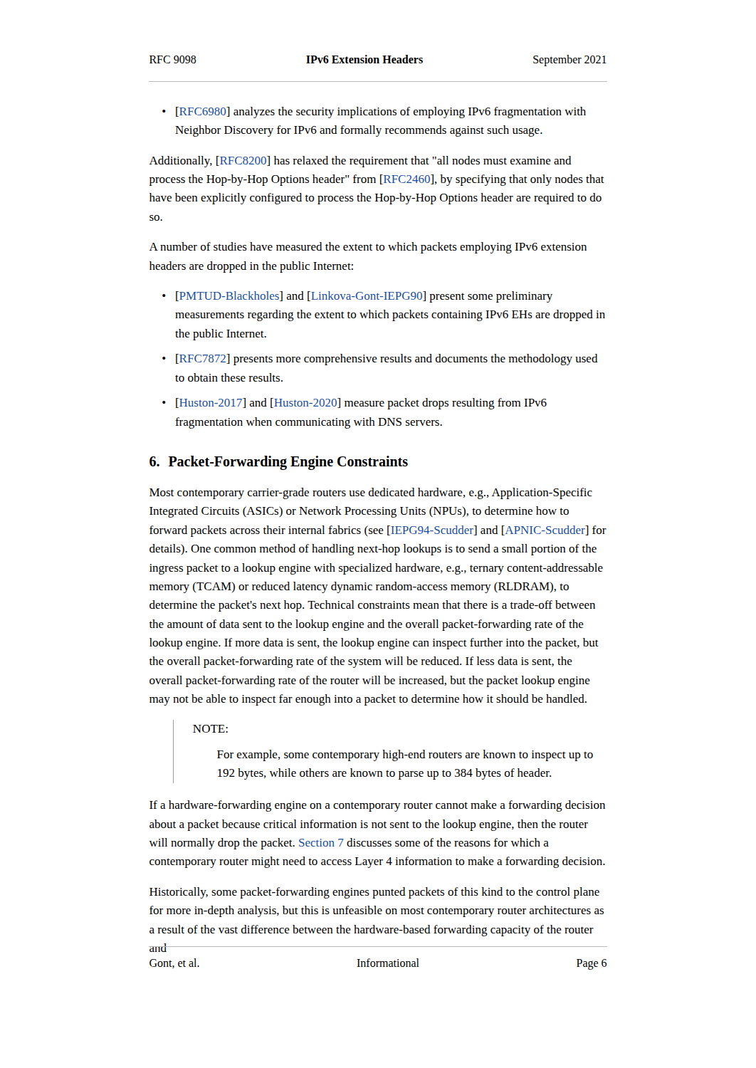RFC 9098
IPv6 Extension Headers
September 2021
[RFC6980] analyzes the security implications of employing IPv6 fragmentation with Neighbor Discovery for IPv6 and formally recommends against such usage.
Additionally, [RFC8200] has relaxed the requirement that "all nodes must examine and process the Hop-by-Hop Options header" from [RFC2460], by specifying that only nodes that have been explicitly configured to process the Hop-by-Hop Options header are required to do so.
A number of studies have measured the extent to which packets employing IPv6 extension headers are dropped in the public Internet:
[PMTUD-Blackholes] and [Linkova-Gont-IEPG90] present some preliminary measurements regarding the extent to which packets containing IPv6 EHs are dropped in the public Internet.
[RFC7872] presents more comprehensive results and documents the methodology used to obtain these results.
[Huston-2017] and [Huston-2020] measure packet drops resulting from IPv6 fragmentation when communicating with DNS servers.
6. Packet-Forwarding Engine Constraints
Most contemporary carrier-grade routers use dedicated hardware, e.g., Application-Specific Integrated Circuits (ASICs) or Network Processing Units (NPUs), to determine how to forward packets across their internal fabrics (see [IEPG94-Scudder] and [APNIC-Scudder] for details). One common method of handling next-hop lookups is to send a small portion of the ingress packet to a lookup engine with specialized hardware, e.g., ternary content-addressable memory (TCAM) or reduced latency dynamic random-access memory (RLDRAM), to determine the packet's next hop. Technical constraints mean that there is a trade-off between the amount of data sent to the lookup engine and the overall packet-forwarding rate of the lookup engine. If more data is sent, the lookup engine can inspect further into the packet, but the overall packet-forwarding rate of the system will be reduced. If less data is sent, the overall packet-forwarding rate of the router will be increased, but the packet lookup engine may not be able to inspect far enough into a packet to determine how it should be handled.
NOTE:
For example, some contemporary high-end routers are known to inspect up to 192 bytes, while others are known to parse up to 384 bytes of header.
If a hardware-forwarding engine on a contemporary router cannot make a forwarding decision about a packet because critical information is not sent to the lookup engine, then the router will normally drop the packet. Section 7 discusses some of the reasons for which a contemporary router might need to access Layer 4 information to make a forwarding decision.
Historically, some packet-forwarding engines punted packets of this kind to the control plane for more in-depth analysis, but this is unfeasible on most contemporary router architectures as a result of the vast difference between the hardware-based forwarding capacity of the router and
Gont, et al.
Informational
Page 6